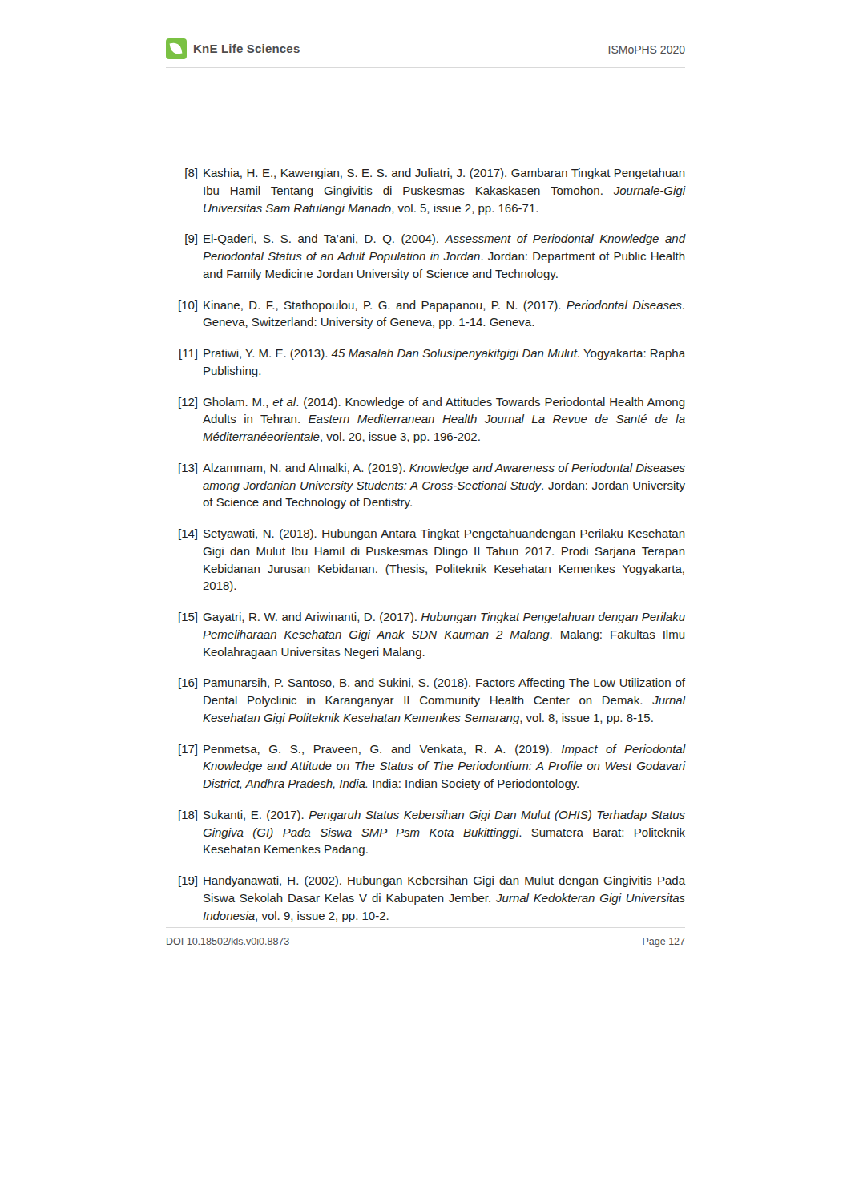KnE Life Sciences
ISMoPHS 2020
[8] Kashia, H. E., Kawengian, S. E. S. and Juliatri, J. (2017). Gambaran Tingkat Pengetahuan Ibu Hamil Tentang Gingivitis di Puskesmas Kakaskasen Tomohon. Journale-Gigi Universitas Sam Ratulangi Manado, vol. 5, issue 2, pp. 166-71.
[9] El-Qaderi, S. S. and Ta’ani, D. Q. (2004). Assessment of Periodontal Knowledge and Periodontal Status of an Adult Population in Jordan. Jordan: Department of Public Health and Family Medicine Jordan University of Science and Technology.
[10] Kinane, D. F., Stathopoulou, P. G. and Papapanou, P. N. (2017). Periodontal Diseases. Geneva, Switzerland: University of Geneva, pp. 1-14. Geneva.
[11] Pratiwi, Y. M. E. (2013). 45 Masalah Dan Solusipenyakitgigi Dan Mulut. Yogyakarta: Rapha Publishing.
[12] Gholam. M., et al. (2014). Knowledge of and Attitudes Towards Periodontal Health Among Adults in Tehran. Eastern Mediterranean Health Journal La Revue de Santé de la Méditerranéeorientale, vol. 20, issue 3, pp. 196-202.
[13] Alzammam, N. and Almalki, A. (2019). Knowledge and Awareness of Periodontal Diseases among Jordanian University Students: A Cross-Sectional Study. Jordan: Jordan University of Science and Technology of Dentistry.
[14] Setyawati, N. (2018). Hubungan Antara Tingkat Pengetahuandengan Perilaku Kesehatan Gigi dan Mulut Ibu Hamil di Puskesmas Dlingo II Tahun 2017. Prodi Sarjana Terapan Kebidanan Jurusan Kebidanan. (Thesis, Politeknik Kesehatan Kemenkes Yogyakarta, 2018).
[15] Gayatri, R. W. and Ariwinanti, D. (2017). Hubungan Tingkat Pengetahuan dengan Perilaku Pemeliharaan Kesehatan Gigi Anak SDN Kauman 2 Malang. Malang: Fakultas Ilmu Keolahragaan Universitas Negeri Malang.
[16] Pamunarsih, P. Santoso, B. and Sukini, S. (2018). Factors Affecting The Low Utilization of Dental Polyclinic in Karanganyar II Community Health Center on Demak. Jurnal Kesehatan Gigi Politeknik Kesehatan Kemenkes Semarang, vol. 8, issue 1, pp. 8-15.
[17] Penmetsa, G. S., Praveen, G. and Venkata, R. A. (2019). Impact of Periodontal Knowledge and Attitude on The Status of The Periodontium: A Profile on West Godavari District, Andhra Pradesh, India. India: Indian Society of Periodontology.
[18] Sukanti, E. (2017). Pengaruh Status Kebersihan Gigi Dan Mulut (OHIS) Terhadap Status Gingiva (GI) Pada Siswa SMP Psm Kota Bukittinggi. Sumatera Barat: Politeknik Kesehatan Kemenkes Padang.
[19] Handyanawati, H. (2002). Hubungan Kebersihan Gigi dan Mulut dengan Gingivitis Pada Siswa Sekolah Dasar Kelas V di Kabupaten Jember. Jurnal Kedokteran Gigi Universitas Indonesia, vol. 9, issue 2, pp. 10-2.
DOI 10.18502/kls.v0i0.8873 Page 127